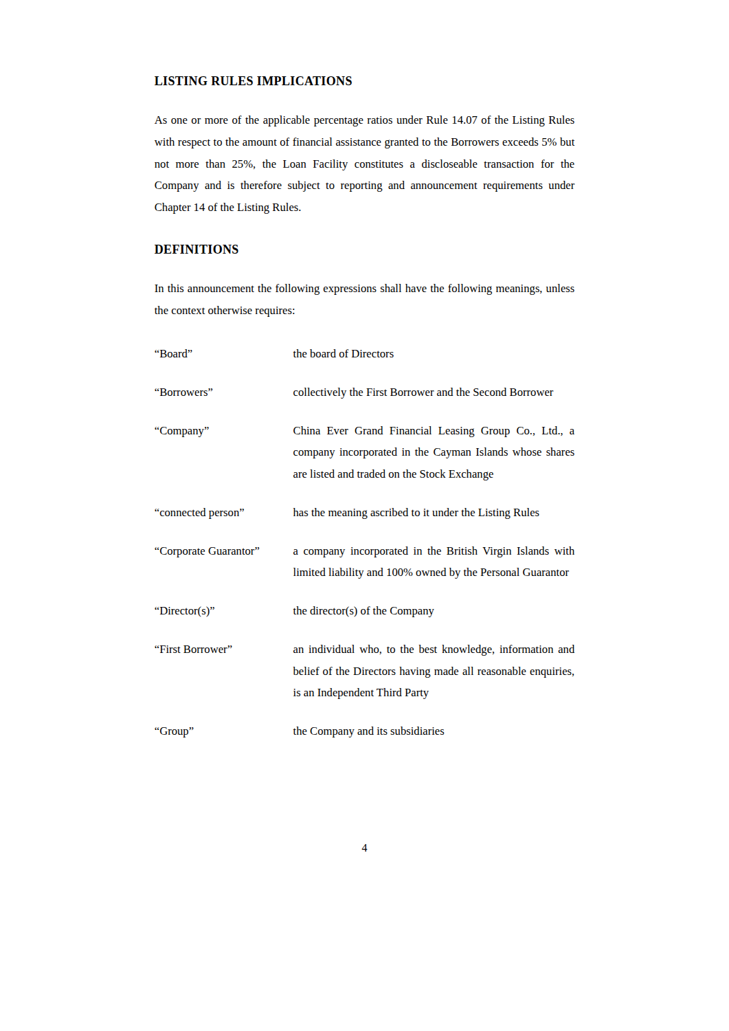LISTING RULES IMPLICATIONS
As one or more of the applicable percentage ratios under Rule 14.07 of the Listing Rules with respect to the amount of financial assistance granted to the Borrowers exceeds 5% but not more than 25%, the Loan Facility constitutes a discloseable transaction for the Company and is therefore subject to reporting and announcement requirements under Chapter 14 of the Listing Rules.
DEFINITIONS
In this announcement the following expressions shall have the following meanings, unless the context otherwise requires:
| “Board” | the board of Directors |
| “Borrowers” | collectively the First Borrower and the Second Borrower |
| “Company” | China Ever Grand Financial Leasing Group Co., Ltd., a company incorporated in the Cayman Islands whose shares are listed and traded on the Stock Exchange |
| “connected person” | has the meaning ascribed to it under the Listing Rules |
| “Corporate Guarantor” | a company incorporated in the British Virgin Islands with limited liability and 100% owned by the Personal Guarantor |
| “Director(s)” | the director(s) of the Company |
| “First Borrower” | an individual who, to the best knowledge, information and belief of the Directors having made all reasonable enquiries, is an Independent Third Party |
| “Group” | the Company and its subsidiaries |
4